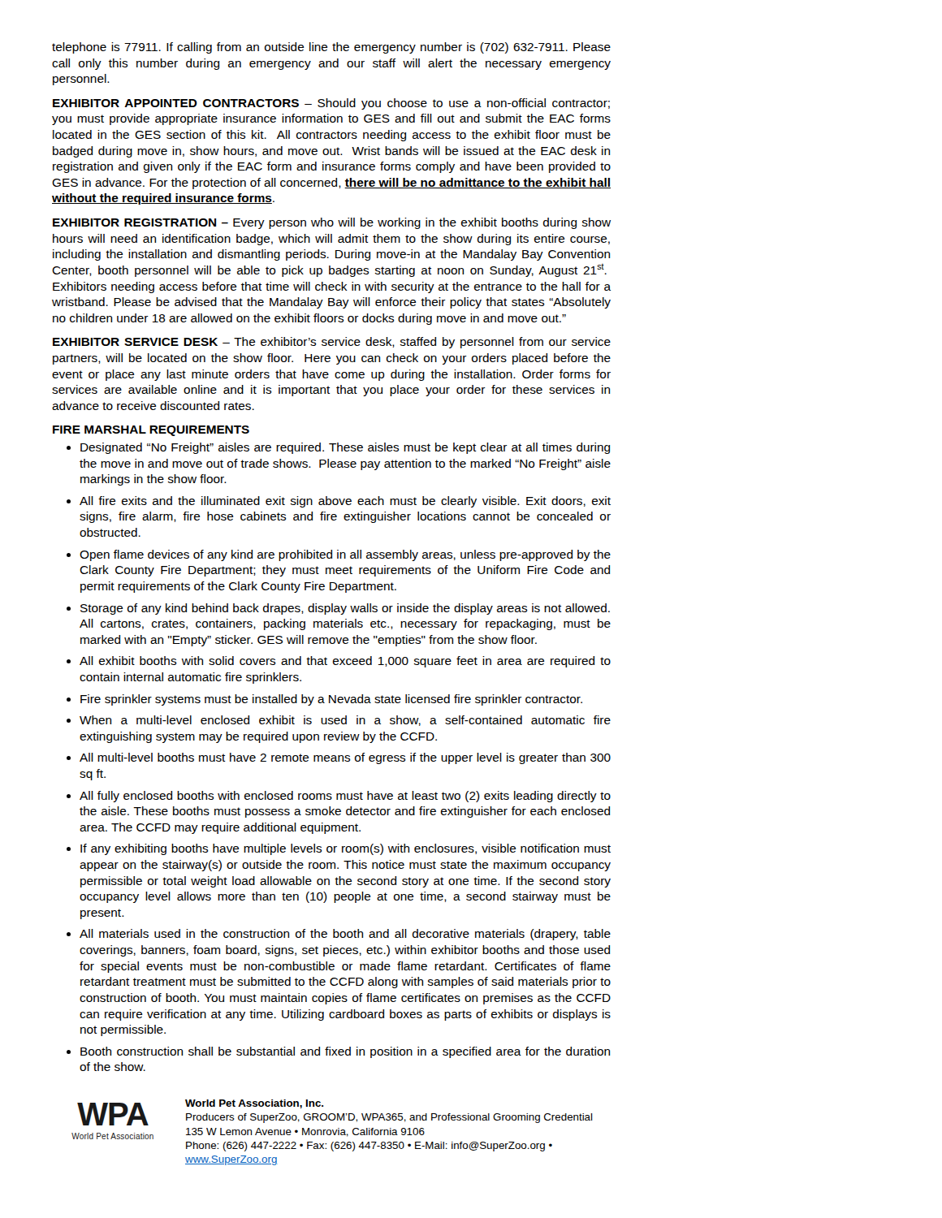telephone is 77911. If calling from an outside line the emergency number is (702) 632-7911. Please call only this number during an emergency and our staff will alert the necessary emergency personnel.
EXHIBITOR APPOINTED CONTRACTORS – Should you choose to use a non-official contractor; you must provide appropriate insurance information to GES and fill out and submit the EAC forms located in the GES section of this kit. All contractors needing access to the exhibit floor must be badged during move in, show hours, and move out. Wrist bands will be issued at the EAC desk in registration and given only if the EAC form and insurance forms comply and have been provided to GES in advance. For the protection of all concerned, there will be no admittance to the exhibit hall without the required insurance forms.
EXHIBITOR REGISTRATION – Every person who will be working in the exhibit booths during show hours will need an identification badge, which will admit them to the show during its entire course, including the installation and dismantling periods. During move-in at the Mandalay Bay Convention Center, booth personnel will be able to pick up badges starting at noon on Sunday, August 21st. Exhibitors needing access before that time will check in with security at the entrance to the hall for a wristband. Please be advised that the Mandalay Bay will enforce their policy that states “Absolutely no children under 18 are allowed on the exhibit floors or docks during move in and move out.”
EXHIBITOR SERVICE DESK – The exhibitor’s service desk, staffed by personnel from our service partners, will be located on the show floor. Here you can check on your orders placed before the event or place any last minute orders that have come up during the installation. Order forms for services are available online and it is important that you place your order for these services in advance to receive discounted rates.
FIRE MARSHAL REQUIREMENTS
Designated “No Freight” aisles are required. These aisles must be kept clear at all times during the move in and move out of trade shows. Please pay attention to the marked “No Freight” aisle markings in the show floor.
All fire exits and the illuminated exit sign above each must be clearly visible. Exit doors, exit signs, fire alarm, fire hose cabinets and fire extinguisher locations cannot be concealed or obstructed.
Open flame devices of any kind are prohibited in all assembly areas, unless pre-approved by the Clark County Fire Department; they must meet requirements of the Uniform Fire Code and permit requirements of the Clark County Fire Department.
Storage of any kind behind back drapes, display walls or inside the display areas is not allowed. All cartons, crates, containers, packing materials etc., necessary for repackaging, must be marked with an "Empty” sticker. GES will remove the "empties" from the show floor.
All exhibit booths with solid covers and that exceed 1,000 square feet in area are required to contain internal automatic fire sprinklers.
Fire sprinkler systems must be installed by a Nevada state licensed fire sprinkler contractor.
When a multi-level enclosed exhibit is used in a show, a self-contained automatic fire extinguishing system may be required upon review by the CCFD.
All multi-level booths must have 2 remote means of egress if the upper level is greater than 300 sq ft.
All fully enclosed booths with enclosed rooms must have at least two (2) exits leading directly to the aisle. These booths must possess a smoke detector and fire extinguisher for each enclosed area. The CCFD may require additional equipment.
If any exhibiting booths have multiple levels or room(s) with enclosures, visible notification must appear on the stairway(s) or outside the room. This notice must state the maximum occupancy permissible or total weight load allowable on the second story at one time. If the second story occupancy level allows more than ten (10) people at one time, a second stairway must be present.
All materials used in the construction of the booth and all decorative materials (drapery, table coverings, banners, foam board, signs, set pieces, etc.) within exhibitor booths and those used for special events must be non-combustible or made flame retardant. Certificates of flame retardant treatment must be submitted to the CCFD along with samples of said materials prior to construction of booth. You must maintain copies of flame certificates on premises as the CCFD can require verification at any time. Utilizing cardboard boxes as parts of exhibits or displays is not permissible.
Booth construction shall be substantial and fixed in position in a specified area for the duration of the show.
WPA
World Pet Association
World Pet Association, Inc.
Producers of SuperZoo, GROOM’D, WPA365, and Professional Grooming Credential
135 W Lemon Avenue • Monrovia, California 9106
Phone: (626) 447-2222 • Fax: (626) 447-8350 • E-Mail: info@SuperZoo.org • www.SuperZoo.org